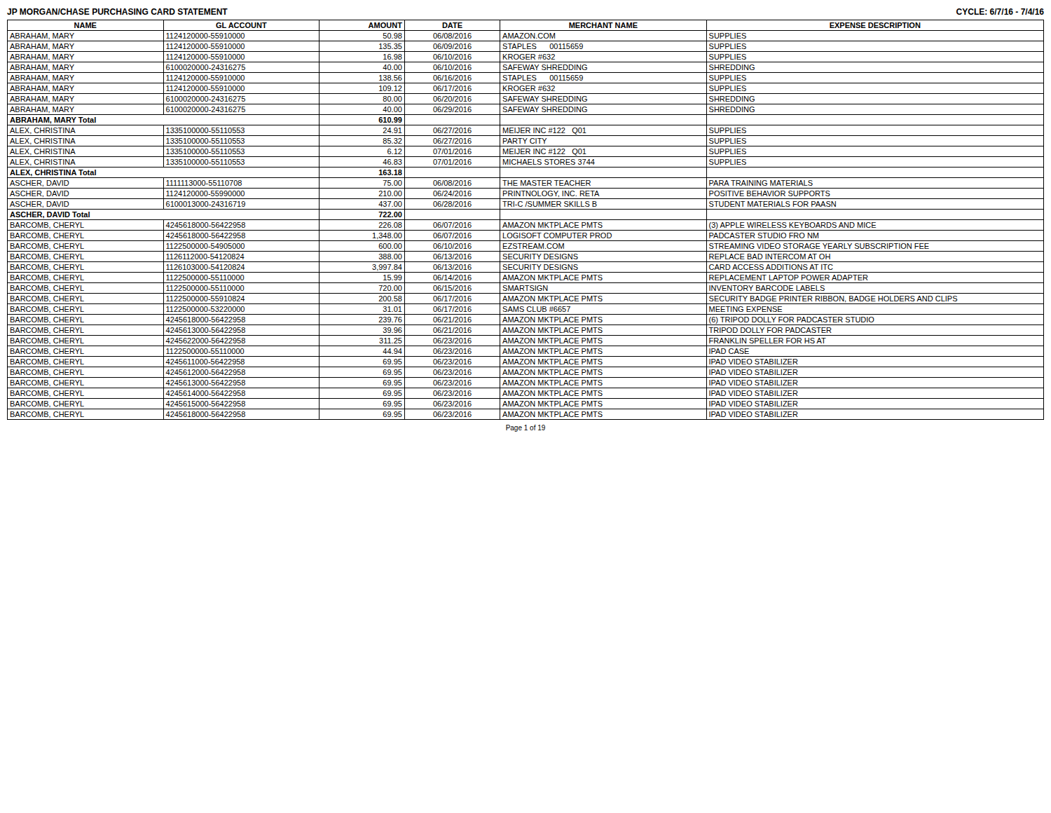JP MORGAN/CHASE PURCHASING CARD STATEMENT CYCLE: 6/7/16 - 7/4/16
| NAME | GL ACCOUNT | AMOUNT | DATE | MERCHANT NAME | EXPENSE DESCRIPTION |
| --- | --- | --- | --- | --- | --- |
| ABRAHAM, MARY | 1124120000-55910000 | 50.98 | 06/08/2016 | AMAZON.COM | SUPPLIES |
| ABRAHAM, MARY | 1124120000-55910000 | 135.35 | 06/09/2016 | STAPLES 00115659 | SUPPLIES |
| ABRAHAM, MARY | 1124120000-55910000 | 16.98 | 06/10/2016 | KROGER #632 | SUPPLIES |
| ABRAHAM, MARY | 6100020000-24316275 | 40.00 | 06/10/2016 | SAFEWAY SHREDDING | SHREDDING |
| ABRAHAM, MARY | 1124120000-55910000 | 138.56 | 06/16/2016 | STAPLES 00115659 | SUPPLIES |
| ABRAHAM, MARY | 1124120000-55910000 | 109.12 | 06/17/2016 | KROGER #632 | SUPPLIES |
| ABRAHAM, MARY | 6100020000-24316275 | 80.00 | 06/20/2016 | SAFEWAY SHREDDING | SHREDDING |
| ABRAHAM, MARY | 6100020000-24316275 | 40.00 | 06/29/2016 | SAFEWAY SHREDDING | SHREDDING |
| ABRAHAM, MARY Total | 610.99 | | | |
| ALEX, CHRISTINA | 1335100000-55110553 | 24.91 | 06/27/2016 | MEIJER INC #122 Q01 | SUPPLIES |
| ALEX, CHRISTINA | 1335100000-55110553 | 85.32 | 06/27/2016 | PARTY CITY | SUPPLIES |
| ALEX, CHRISTINA | 1335100000-55110553 | 6.12 | 07/01/2016 | MEIJER INC #122 Q01 | SUPPLIES |
| ALEX, CHRISTINA | 1335100000-55110553 | 46.83 | 07/01/2016 | MICHAELS STORES 3744 | SUPPLIES |
| ALEX, CHRISTINA Total | 163.18 | | | |
| ASCHER, DAVID | 1111113000-55110708 | 75.00 | 06/08/2016 | THE MASTER TEACHER | PARA TRAINING MATERIALS |
| ASCHER, DAVID | 1124120000-55990000 | 210.00 | 06/24/2016 | PRINTNOLOGY, INC. RETA | POSITIVE BEHAVIOR SUPPORTS |
| ASCHER, DAVID | 6100013000-24316719 | 437.00 | 06/28/2016 | TRI-C /SUMMER SKILLS B | STUDENT MATERIALS FOR PAASN |
| ASCHER, DAVID Total | 722.00 | | | |
| BARCOMB, CHERYL | 4245618000-56422958 | 226.08 | 06/07/2016 | AMAZON MKTPLACE PMTS | (3) APPLE WIRELESS KEYBOARDS AND MICE |
| BARCOMB, CHERYL | 4245618000-56422958 | 1,348.00 | 06/07/2016 | LOGISOFT COMPUTER PROD | PADCASTER STUDIO FRO NM |
| BARCOMB, CHERYL | 1122500000-54905000 | 600.00 | 06/10/2016 | EZSTREAM.COM | STREAMING VIDEO STORAGE YEARLY SUBSCRIPTION FEE |
| BARCOMB, CHERYL | 1126112000-54120824 | 388.00 | 06/13/2016 | SECURITY DESIGNS | REPLACE BAD INTERCOM AT OH |
| BARCOMB, CHERYL | 1126103000-54120824 | 3,997.84 | 06/13/2016 | SECURITY DESIGNS | CARD ACCESS ADDITIONS AT ITC |
| BARCOMB, CHERYL | 1122500000-55110000 | 15.99 | 06/14/2016 | AMAZON MKTPLACE PMTS | REPLACEMENT LAPTOP POWER ADAPTER |
| BARCOMB, CHERYL | 1122500000-55110000 | 720.00 | 06/15/2016 | SMARTSIGN | INVENTORY BARCODE LABELS |
| BARCOMB, CHERYL | 1122500000-55910824 | 200.58 | 06/17/2016 | AMAZON MKTPLACE PMTS | SECURITY BADGE PRINTER RIBBON, BADGE HOLDERS AND CLIPS |
| BARCOMB, CHERYL | 1122500000-53220000 | 31.01 | 06/17/2016 | SAMS CLUB #6657 | MEETING EXPENSE |
| BARCOMB, CHERYL | 4245618000-56422958 | 239.76 | 06/21/2016 | AMAZON MKTPLACE PMTS | (6) TRIPOD DOLLY FOR PADCASTER STUDIO |
| BARCOMB, CHERYL | 4245613000-56422958 | 39.96 | 06/21/2016 | AMAZON MKTPLACE PMTS | TRIPOD DOLLY FOR PADCASTER |
| BARCOMB, CHERYL | 4245622000-56422958 | 311.25 | 06/23/2016 | AMAZON MKTPLACE PMTS | FRANKLIN SPELLER FOR HS AT |
| BARCOMB, CHERYL | 1122500000-55110000 | 44.94 | 06/23/2016 | AMAZON MKTPLACE PMTS | IPAD CASE |
| BARCOMB, CHERYL | 4245611000-56422958 | 69.95 | 06/23/2016 | AMAZON MKTPLACE PMTS | IPAD VIDEO STABILIZER |
| BARCOMB, CHERYL | 4245612000-56422958 | 69.95 | 06/23/2016 | AMAZON MKTPLACE PMTS | IPAD VIDEO STABILIZER |
| BARCOMB, CHERYL | 4245613000-56422958 | 69.95 | 06/23/2016 | AMAZON MKTPLACE PMTS | IPAD VIDEO STABILIZER |
| BARCOMB, CHERYL | 4245614000-56422958 | 69.95 | 06/23/2016 | AMAZON MKTPLACE PMTS | IPAD VIDEO STABILIZER |
| BARCOMB, CHERYL | 4245615000-56422958 | 69.95 | 06/23/2016 | AMAZON MKTPLACE PMTS | IPAD VIDEO STABILIZER |
| BARCOMB, CHERYL | 4245618000-56422958 | 69.95 | 06/23/2016 | AMAZON MKTPLACE PMTS | IPAD VIDEO STABILIZER |
Page 1 of 19